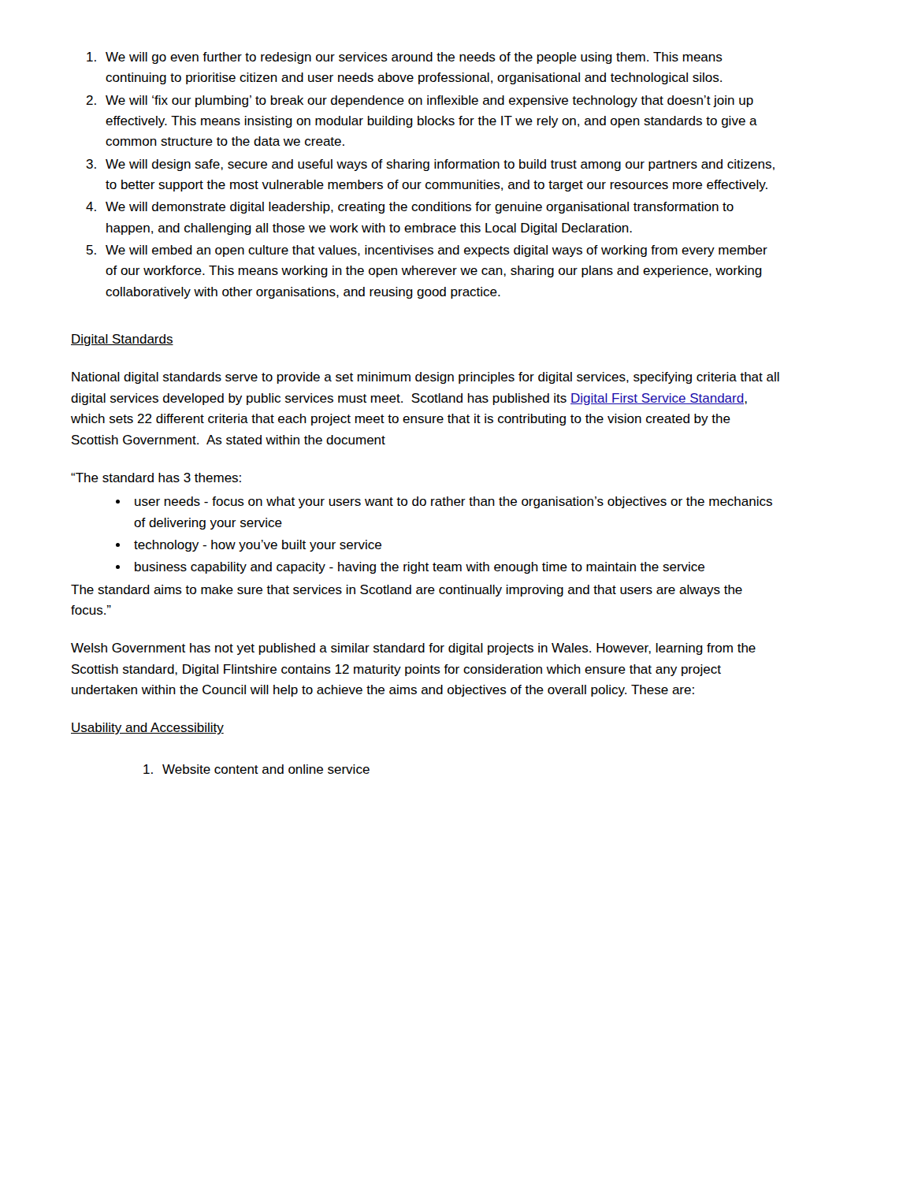We will go even further to redesign our services around the needs of the people using them. This means continuing to prioritise citizen and user needs above professional, organisational and technological silos.
We will ‘fix our plumbing’ to break our dependence on inflexible and expensive technology that doesn’t join up effectively. This means insisting on modular building blocks for the IT we rely on, and open standards to give a common structure to the data we create.
We will design safe, secure and useful ways of sharing information to build trust among our partners and citizens, to better support the most vulnerable members of our communities, and to target our resources more effectively.
We will demonstrate digital leadership, creating the conditions for genuine organisational transformation to happen, and challenging all those we work with to embrace this Local Digital Declaration.
We will embed an open culture that values, incentivises and expects digital ways of working from every member of our workforce. This means working in the open wherever we can, sharing our plans and experience, working collaboratively with other organisations, and reusing good practice.
Digital Standards
National digital standards serve to provide a set minimum design principles for digital services, specifying criteria that all digital services developed by public services must meet. Scotland has published its Digital First Service Standard, which sets 22 different criteria that each project meet to ensure that it is contributing to the vision created by the Scottish Government. As stated within the document
“The standard has 3 themes:
user needs - focus on what your users want to do rather than the organisation’s objectives or the mechanics of delivering your service
technology - how you’ve built your service
business capability and capacity - having the right team with enough time to maintain the service
The standard aims to make sure that services in Scotland are continually improving and that users are always the focus.”
Welsh Government has not yet published a similar standard for digital projects in Wales. However, learning from the Scottish standard, Digital Flintshire contains 12 maturity points for consideration which ensure that any project undertaken within the Council will help to achieve the aims and objectives of the overall policy. These are:
Usability and Accessibility
Website content and online service